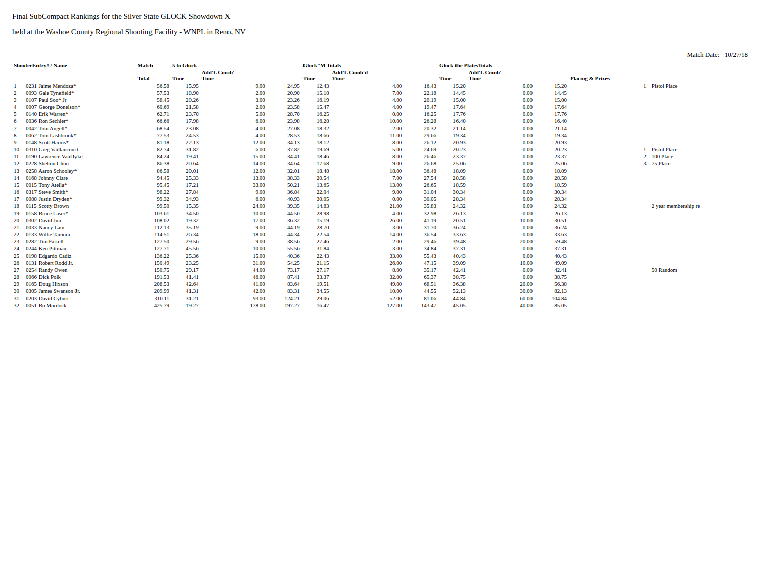Final SubCompact Rankings for the Silver State GLOCK Showdown X
held at the Washoe County Regional Shooting Facility - WNPL in Reno, NV
Match Date: 10/27/18
| ShooterEntry# / Name | Match | 5 to Glock | Glock"M Totals | Glock the PlatesTotals | |
| --- | --- | --- | --- | --- | --- |
| | | Total | Time | Add'L Comb' Time | | Time | Add'L Comb'd Time | | Time | Add'L Comb' Time | | Placing & Prizes |
| 1 | 0231 Jaime Mendoza* | 56.58 | 15.95 | 9.00 | 24.95 | 12.43 | 4.00 | 16.43 | 15.20 | 0.00 | 15.20 | 1 | Pistol Place |
| 2 | 0093 Gale Tynefield* | 57.53 | 18.90 | 2.00 | 20.90 | 15.18 | 7.00 | 22.18 | 14.45 | 0.00 | 14.45 | | |
| 3 | 0107 Paul Soo* Jr | 58.45 | 20.26 | 3.00 | 23.26 | 16.19 | 4.00 | 20.19 | 15.00 | 0.00 | 15.00 | | |
| 4 | 0007 George Donelson* | 60.69 | 21.58 | 2.00 | 23.58 | 15.47 | 4.00 | 19.47 | 17.64 | 0.00 | 17.64 | | |
| 5 | 0140 Erik Warren* | 62.71 | 23.70 | 5.00 | 28.70 | 16.25 | 0.00 | 16.25 | 17.76 | 0.00 | 17.76 | | |
| 6 | 0036 Ron Sechler* | 66.66 | 17.98 | 6.00 | 23.98 | 16.28 | 10.00 | 26.28 | 16.40 | 0.00 | 16.40 | | |
| 7 | 0042 Tom Angell* | 68.54 | 23.08 | 4.00 | 27.08 | 18.32 | 2.00 | 20.32 | 21.14 | 0.00 | 21.14 | | |
| 8 | 0062 Tom Lashbrook* | 77.53 | 24.53 | 4.00 | 28.53 | 18.66 | 11.00 | 29.66 | 19.34 | 0.00 | 19.34 | | |
| 9 | 0148 Scott Harms* | 81.18 | 22.13 | 12.00 | 34.13 | 18.12 | 8.00 | 26.12 | 20.93 | 0.00 | 20.93 | | |
| 10 | 0310 Greg Vaillancourt | 82.74 | 31.82 | 6.00 | 37.82 | 19.69 | 5.00 | 24.69 | 20.23 | 0.00 | 20.23 | 1 | Pistol Place |
| 11 | 0190 Lawrence VanDyke | 84.24 | 19.41 | 15.00 | 34.41 | 18.46 | 8.00 | 26.46 | 23.37 | 0.00 | 23.37 | 2 | 100 Place |
| 12 | 0228 Shelton Chun | 86.38 | 20.64 | 14.00 | 34.64 | 17.68 | 9.00 | 26.68 | 25.06 | 0.00 | 25.06 | 3 | 75 Place |
| 13 | 0258 Aaron Schooley* | 86.58 | 20.01 | 12.00 | 32.01 | 18.48 | 18.00 | 36.48 | 18.09 | 0.00 | 18.09 | | |
| 14 | 0168 Johnny Clare | 94.45 | 25.33 | 13.00 | 38.33 | 20.54 | 7.00 | 27.54 | 28.58 | 0.00 | 28.58 | | |
| 15 | 0015 Tony Atella* | 95.45 | 17.21 | 33.00 | 50.21 | 13.65 | 13.00 | 26.65 | 18.59 | 0.00 | 18.59 | | |
| 16 | 0317 Steve Smith* | 98.22 | 27.84 | 9.00 | 36.84 | 22.04 | 9.00 | 31.04 | 30.34 | 0.00 | 30.34 | | |
| 17 | 0088 Justin Dryden* | 99.32 | 34.93 | 6.00 | 40.93 | 30.05 | 0.00 | 30.05 | 28.34 | 0.00 | 28.34 | | |
| 18 | 0115 Scotty Brown | 99.50 | 15.35 | 24.00 | 39.35 | 14.83 | 21.00 | 35.83 | 24.32 | 0.00 | 24.32 | | 2 year membership re |
| 19 | 0158 Bruce Laser* | 103.61 | 34.50 | 10.00 | 44.50 | 28.98 | 4.00 | 32.98 | 26.13 | 0.00 | 26.13 | | |
| 20 | 0302 David Jun | 108.02 | 19.32 | 17.00 | 36.32 | 15.19 | 26.00 | 41.19 | 20.51 | 10.00 | 30.51 | | |
| 21 | 0033 Nancy Lam | 112.13 | 35.19 | 9.00 | 44.19 | 28.70 | 3.00 | 31.70 | 36.24 | 0.00 | 36.24 | | |
| 22 | 0133 Willie Tamura | 114.51 | 26.34 | 18.00 | 44.34 | 22.54 | 14.00 | 36.54 | 33.63 | 0.00 | 33.63 | | |
| 23 | 0282 Tim Farrell | 127.50 | 29.56 | 9.00 | 38.56 | 27.46 | 2.00 | 29.46 | 39.48 | 20.00 | 59.48 | | |
| 24 | 0244 Ken Pittman | 127.71 | 45.56 | 10.00 | 55.56 | 31.84 | 3.00 | 34.84 | 37.31 | 0.00 | 37.31 | | |
| 25 | 0198 Edgardo Cadiz | 136.22 | 25.36 | 15.00 | 40.36 | 22.43 | 33.00 | 55.43 | 40.43 | 0.00 | 40.43 | | |
| 26 | 0131 Robert Rodd Jr. | 150.49 | 23.25 | 31.00 | 54.25 | 21.15 | 26.00 | 47.15 | 39.09 | 10.00 | 49.09 | | |
| 27 | 0254 Randy Owen | 150.75 | 29.17 | 44.00 | 73.17 | 27.17 | 8.00 | 35.17 | 42.41 | 0.00 | 42.41 | | 50 Random |
| 28 | 0066 Dick Polk | 191.53 | 41.41 | 46.00 | 87.41 | 33.37 | 32.00 | 65.37 | 38.75 | 0.00 | 38.75 | | |
| 29 | 0165 Doug Hixson | 208.53 | 42.64 | 41.00 | 83.64 | 19.51 | 49.00 | 68.51 | 36.38 | 20.00 | 56.38 | | |
| 30 | 0305 James Swanson Jr. | 209.99 | 41.31 | 42.00 | 83.31 | 34.55 | 10.00 | 44.55 | 52.13 | 30.00 | 82.13 | | |
| 31 | 0203 David Cyburt | 310.11 | 31.21 | 93.00 | 124.21 | 29.06 | 52.00 | 81.06 | 44.84 | 60.00 | 104.84 | | |
| 32 | 0051 Bo Murdock | 425.79 | 19.27 | 178.00 | 197.27 | 16.47 | 127.00 | 143.47 | 45.05 | 40.00 | 85.05 | | |